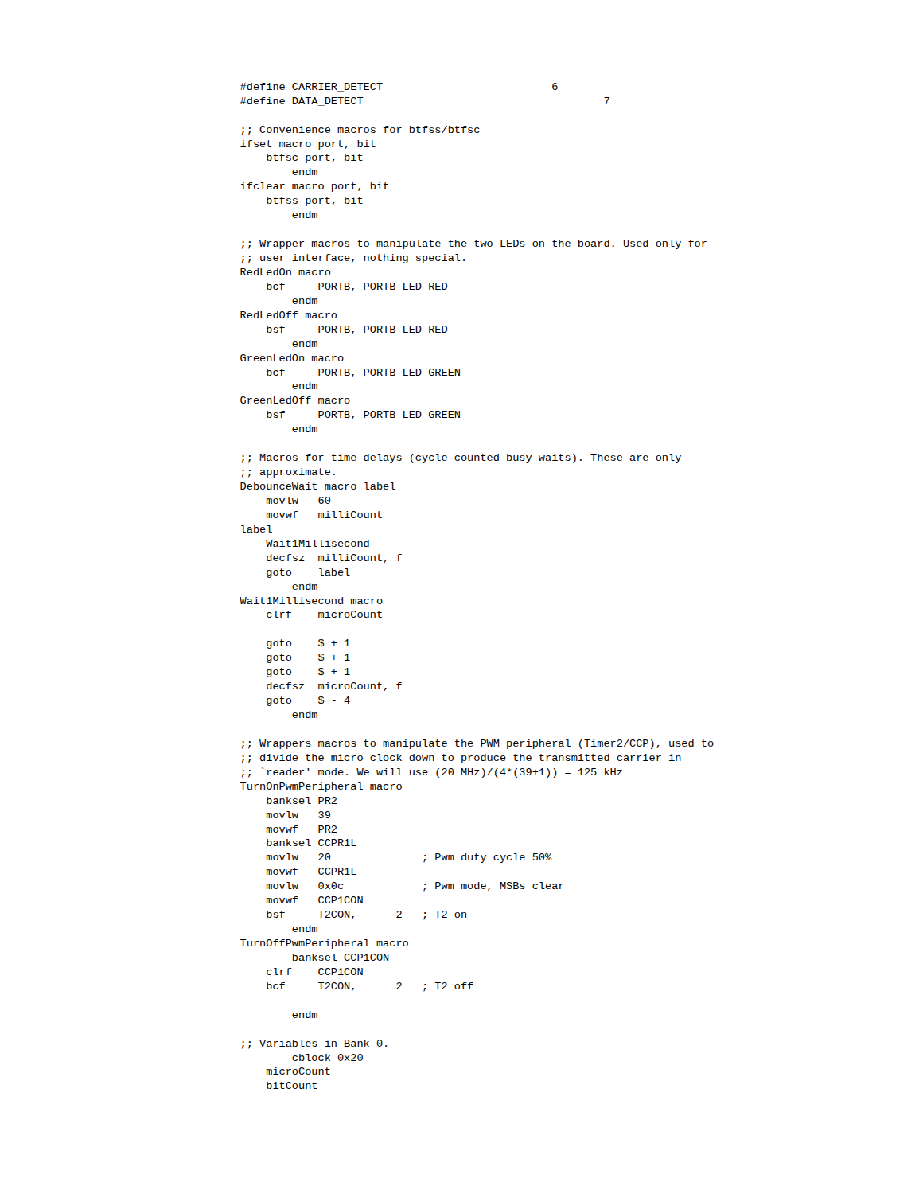#define CARRIER_DETECT                          6
#define DATA_DETECT                                     7

;; Convenience macros for btfss/btfsc
ifset macro port, bit
    btfsc port, bit
        endm
ifclear macro port, bit
    btfss port, bit
        endm

;; Wrapper macros to manipulate the two LEDs on the board. Used only for
;; user interface, nothing special.
RedLedOn macro
    bcf     PORTB, PORTB_LED_RED
        endm
RedLedOff macro
    bsf     PORTB, PORTB_LED_RED
        endm
GreenLedOn macro
    bcf     PORTB, PORTB_LED_GREEN
        endm
GreenLedOff macro
    bsf     PORTB, PORTB_LED_GREEN
        endm

;; Macros for time delays (cycle-counted busy waits). These are only
;; approximate.
DebounceWait macro label
    movlw   60
    movwf   milliCount
label
    Wait1Millisecond
    decfsz  milliCount, f
    goto    label
        endm
Wait1Millisecond macro
    clrf    microCount

    goto    $ + 1
    goto    $ + 1
    goto    $ + 1
    decfsz  microCount, f
    goto    $ - 4
        endm

;; Wrappers macros to manipulate the PWM peripheral (Timer2/CCP), used to
;; divide the micro clock down to produce the transmitted carrier in
;; `reader' mode. We will use (20 MHz)/(4*(39+1)) = 125 kHz
TurnOnPwmPeripheral macro
    banksel PR2
    movlw   39
    movwf   PR2
    banksel CCPR1L
    movlw   20              ; Pwm duty cycle 50%
    movwf   CCPR1L
    movlw   0x0c            ; Pwm mode, MSBs clear
    movwf   CCP1CON
    bsf     T2CON,      2   ; T2 on
        endm
TurnOffPwmPeripheral macro
        banksel CCP1CON
    clrf    CCP1CON
    bcf     T2CON,      2   ; T2 off

        endm

;; Variables in Bank 0.
        cblock 0x20
    microCount
    bitCount